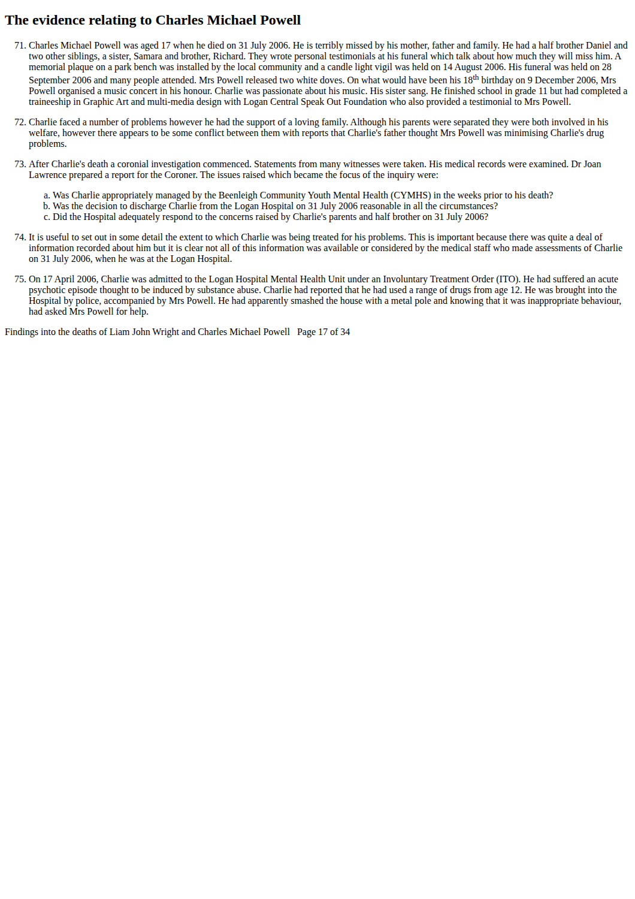The evidence relating to Charles Michael Powell
Charles Michael Powell was aged 17 when he died on 31 July 2006. He is terribly missed by his mother, father and family. He had a half brother Daniel and two other siblings, a sister, Samara and brother, Richard. They wrote personal testimonials at his funeral which talk about how much they will miss him. A memorial plaque on a park bench was installed by the local community and a candle light vigil was held on 14 August 2006. His funeral was held on 28 September 2006 and many people attended. Mrs Powell released two white doves. On what would have been his 18th birthday on 9 December 2006, Mrs Powell organised a music concert in his honour. Charlie was passionate about his music. His sister sang. He finished school in grade 11 but had completed a traineeship in Graphic Art and multi-media design with Logan Central Speak Out Foundation who also provided a testimonial to Mrs Powell.
Charlie faced a number of problems however he had the support of a loving family. Although his parents were separated they were both involved in his welfare, however there appears to be some conflict between them with reports that Charlie's father thought Mrs Powell was minimising Charlie's drug problems.
After Charlie's death a coronial investigation commenced. Statements from many witnesses were taken. His medical records were examined. Dr Joan Lawrence prepared a report for the Coroner. The issues raised which became the focus of the inquiry were:
Was Charlie appropriately managed by the Beenleigh Community Youth Mental Health (CYMHS) in the weeks prior to his death?
Was the decision to discharge Charlie from the Logan Hospital on 31 July 2006 reasonable in all the circumstances?
Did the Hospital adequately respond to the concerns raised by Charlie's parents and half brother on 31 July 2006?
It is useful to set out in some detail the extent to which Charlie was being treated for his problems. This is important because there was quite a deal of information recorded about him but it is clear not all of this information was available or considered by the medical staff who made assessments of Charlie on 31 July 2006, when he was at the Logan Hospital.
On 17 April 2006, Charlie was admitted to the Logan Hospital Mental Health Unit under an Involuntary Treatment Order (ITO). He had suffered an acute psychotic episode thought to be induced by substance abuse. Charlie had reported that he had used a range of drugs from age 12. He was brought into the Hospital by police, accompanied by Mrs Powell. He had apparently smashed the house with a metal pole and knowing that it was inappropriate behaviour, had asked Mrs Powell for help.
Findings into the deaths of Liam John Wright and Charles Michael Powell Page 17 of 34